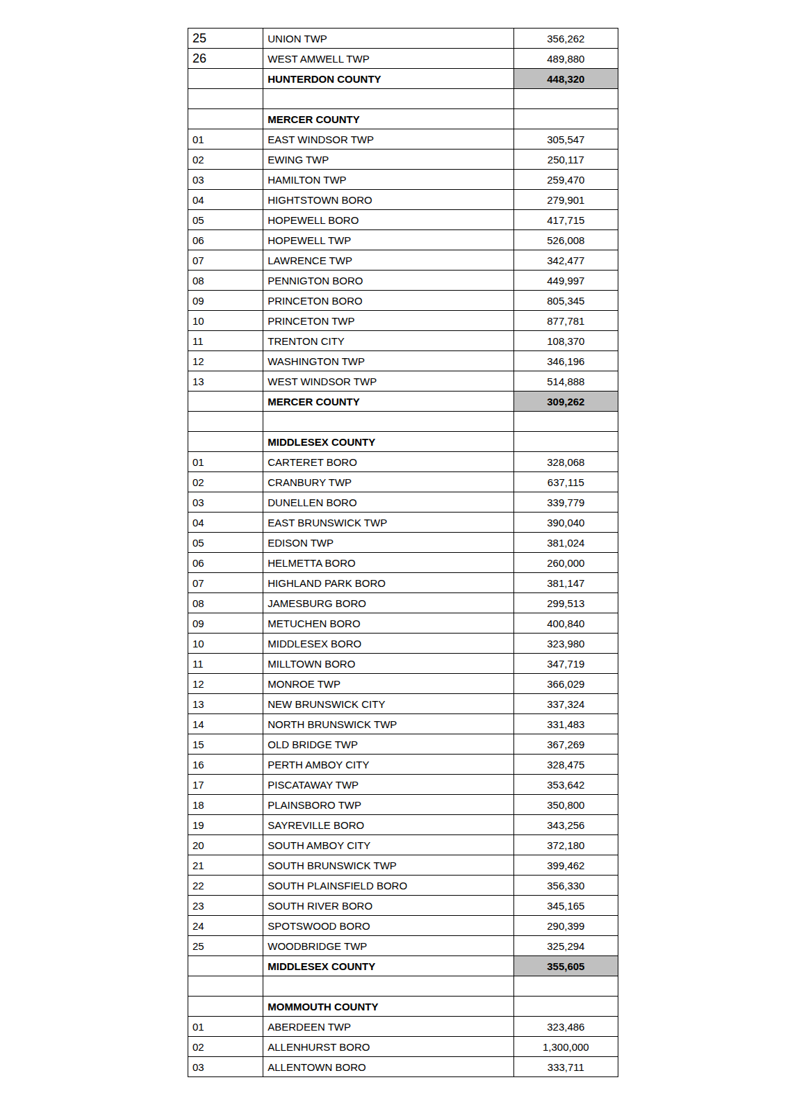| 25 | UNION TWP | 356,262 |
| 26 | WEST AMWELL TWP | 489,880 |
| | HUNTERDON COUNTY | 448,320 |
| | MERCER COUNTY | |
| 01 | EAST WINDSOR TWP | 305,547 |
| 02 | EWING TWP | 250,117 |
| 03 | HAMILTON TWP | 259,470 |
| 04 | HIGHTSTOWN BORO | 279,901 |
| 05 | HOPEWELL BORO | 417,715 |
| 06 | HOPEWELL TWP | 526,008 |
| 07 | LAWRENCE TWP | 342,477 |
| 08 | PENNIGTON BORO | 449,997 |
| 09 | PRINCETON BORO | 805,345 |
| 10 | PRINCETON TWP | 877,781 |
| 11 | TRENTON CITY | 108,370 |
| 12 | WASHINGTON TWP | 346,196 |
| 13 | WEST WINDSOR TWP | 514,888 |
| | MERCER COUNTY | 309,262 |
| | MIDDLESEX COUNTY | |
| 01 | CARTERET BORO | 328,068 |
| 02 | CRANBURY TWP | 637,115 |
| 03 | DUNELLEN BORO | 339,779 |
| 04 | EAST BRUNSWICK TWP | 390,040 |
| 05 | EDISON TWP | 381,024 |
| 06 | HELMETTA BORO | 260,000 |
| 07 | HIGHLAND PARK BORO | 381,147 |
| 08 | JAMESBURG BORO | 299,513 |
| 09 | METUCHEN BORO | 400,840 |
| 10 | MIDDLESEX BORO | 323,980 |
| 11 | MILLTOWN BORO | 347,719 |
| 12 | MONROE TWP | 366,029 |
| 13 | NEW BRUNSWICK CITY | 337,324 |
| 14 | NORTH BRUNSWICK TWP | 331,483 |
| 15 | OLD BRIDGE TWP | 367,269 |
| 16 | PERTH AMBOY CITY | 328,475 |
| 17 | PISCATAWAY TWP | 353,642 |
| 18 | PLAINSBORO TWP | 350,800 |
| 19 | SAYREVILLE BORO | 343,256 |
| 20 | SOUTH AMBOY CITY | 372,180 |
| 21 | SOUTH BRUNSWICK TWP | 399,462 |
| 22 | SOUTH PLAINSFIELD BORO | 356,330 |
| 23 | SOUTH RIVER BORO | 345,165 |
| 24 | SPOTSWOOD BORO | 290,399 |
| 25 | WOODBRIDGE TWP | 325,294 |
| | MIDDLESEX COUNTY | 355,605 |
| | MOMMOUTH COUNTY | |
| 01 | ABERDEEN TWP | 323,486 |
| 02 | ALLENHURST BORO | 1,300,000 |
| 03 | ALLENTOWN BORO | 333,711 |